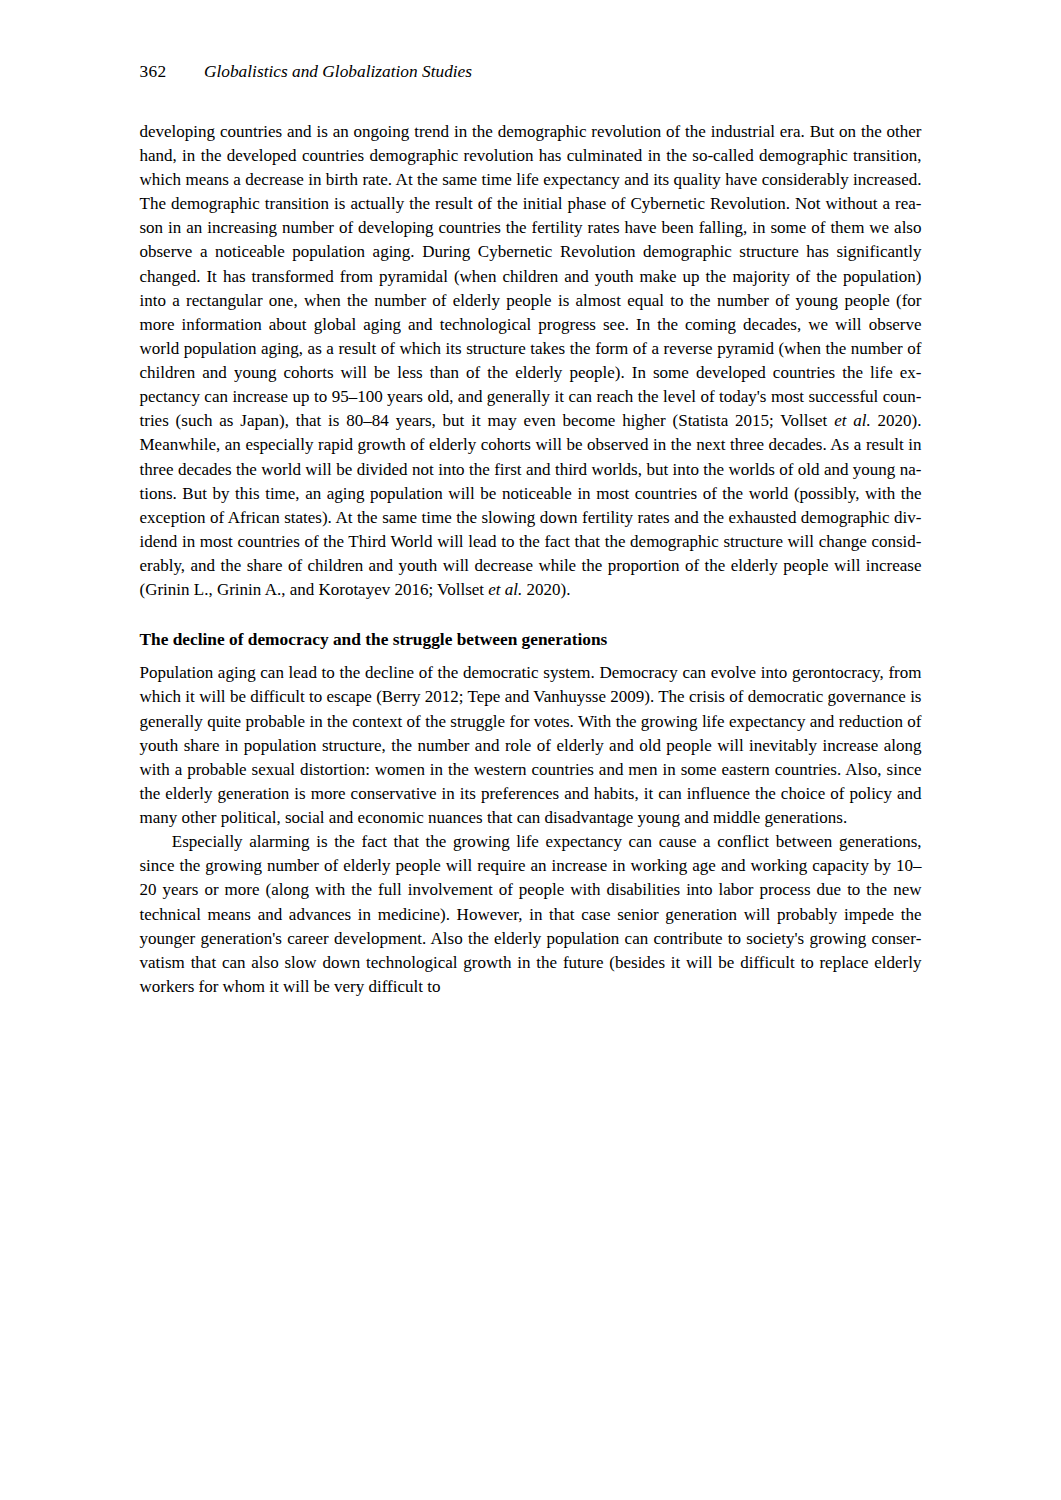362 Globalistics and Globalization Studies
developing countries and is an ongoing trend in the demographic revolution of the industrial era. But on the other hand, in the developed countries demographic revolution has culminated in the so-called demographic transition, which means a decrease in birth rate. At the same time life expectancy and its quality have considerably increased. The demographic transition is actually the result of the initial phase of Cybernetic Revolution. Not without a reason in an increasing number of developing countries the fertility rates have been falling, in some of them we also observe a noticeable population aging. During Cybernetic Revolution demographic structure has significantly changed. It has transformed from pyramidal (when children and youth make up the majority of the population) into a rectangular one, when the number of elderly people is almost equal to the number of young people (for more information about global aging and technological progress see. In the coming decades, we will observe world population aging, as a result of which its structure takes the form of a reverse pyramid (when the number of children and young cohorts will be less than of the elderly people). In some developed countries the life expectancy can increase up to 95–100 years old, and generally it can reach the level of today's most successful countries (such as Japan), that is 80–84 years, but it may even become higher (Statista 2015; Vollset et al. 2020). Meanwhile, an especially rapid growth of elderly cohorts will be observed in the next three decades. As a result in three decades the world will be divided not into the first and third worlds, but into the worlds of old and young nations. But by this time, an aging population will be noticeable in most countries of the world (possibly, with the exception of African states). At the same time the slowing down fertility rates and the exhausted demographic dividend in most countries of the Third World will lead to the fact that the demographic structure will change considerably, and the share of children and youth will decrease while the proportion of the elderly people will increase (Grinin L., Grinin A., and Korotayev 2016; Vollset et al. 2020).
The decline of democracy and the struggle between generations
Population aging can lead to the decline of the democratic system. Democracy can evolve into gerontocracy, from which it will be difficult to escape (Berry 2012; Tepe and Vanhuysse 2009). The crisis of democratic governance is generally quite probable in the context of the struggle for votes. With the growing life expectancy and reduction of youth share in population structure, the number and role of elderly and old people will inevitably increase along with a probable sexual distortion: women in the western countries and men in some eastern countries. Also, since the elderly generation is more conservative in its preferences and habits, it can influence the choice of policy and many other political, social and economic nuances that can disadvantage young and middle generations.
Especially alarming is the fact that the growing life expectancy can cause a conflict between generations, since the growing number of elderly people will require an increase in working age and working capacity by 10–20 years or more (along with the full involvement of people with disabilities into labor process due to the new technical means and advances in medicine). However, in that case senior generation will probably impede the younger generation's career development. Also the elderly population can contribute to society's growing conservatism that can also slow down technological growth in the future (besides it will be difficult to replace elderly workers for whom it will be very difficult to